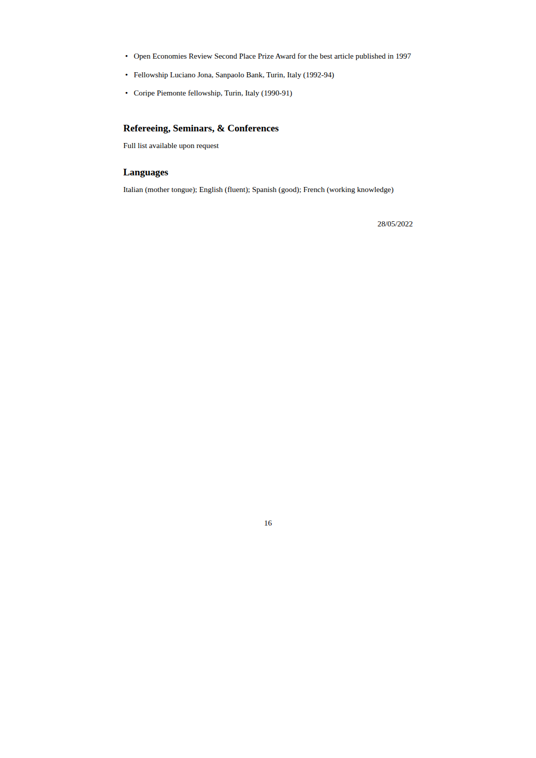Open Economies Review Second Place Prize Award for the best article published in 1997
Fellowship Luciano Jona, Sanpaolo Bank, Turin, Italy (1992-94)
Coripe Piemonte fellowship, Turin, Italy (1990-91)
Refereeing, Seminars, & Conferences
Full list available upon request
Languages
Italian (mother tongue); English (fluent); Spanish (good); French (working knowledge)
28/05/2022
16